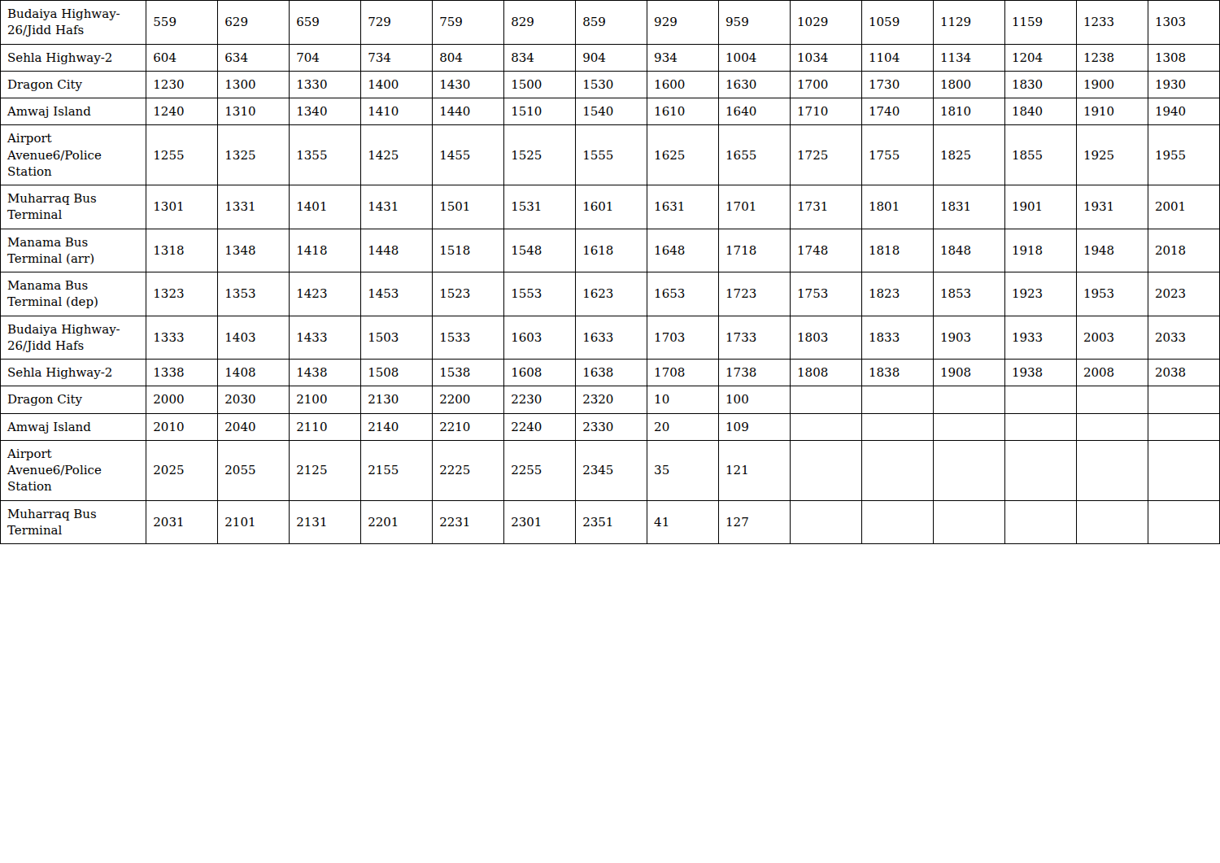| Budaiya Highway-26/Jidd Hafs | 559 | 629 | 659 | 729 | 759 | 829 | 859 | 929 | 959 | 1029 | 1059 | 1129 | 1159 | 1233 | 1303 |
| Sehla Highway-2 | 604 | 634 | 704 | 734 | 804 | 834 | 904 | 934 | 1004 | 1034 | 1104 | 1134 | 1204 | 1238 | 1308 |
| Dragon City | 1230 | 1300 | 1330 | 1400 | 1430 | 1500 | 1530 | 1600 | 1630 | 1700 | 1730 | 1800 | 1830 | 1900 | 1930 |
| Amwaj Island | 1240 | 1310 | 1340 | 1410 | 1440 | 1510 | 1540 | 1610 | 1640 | 1710 | 1740 | 1810 | 1840 | 1910 | 1940 |
| Airport Avenue6/Police Station | 1255 | 1325 | 1355 | 1425 | 1455 | 1525 | 1555 | 1625 | 1655 | 1725 | 1755 | 1825 | 1855 | 1925 | 1955 |
| Muharraq Bus Terminal | 1301 | 1331 | 1401 | 1431 | 1501 | 1531 | 1601 | 1631 | 1701 | 1731 | 1801 | 1831 | 1901 | 1931 | 2001 |
| Manama Bus Terminal (arr) | 1318 | 1348 | 1418 | 1448 | 1518 | 1548 | 1618 | 1648 | 1718 | 1748 | 1818 | 1848 | 1918 | 1948 | 2018 |
| Manama Bus Terminal (dep) | 1323 | 1353 | 1423 | 1453 | 1523 | 1553 | 1623 | 1653 | 1723 | 1753 | 1823 | 1853 | 1923 | 1953 | 2023 |
| Budaiya Highway-26/Jidd Hafs | 1333 | 1403 | 1433 | 1503 | 1533 | 1603 | 1633 | 1703 | 1733 | 1803 | 1833 | 1903 | 1933 | 2003 | 2033 |
| Sehla Highway-2 | 1338 | 1408 | 1438 | 1508 | 1538 | 1608 | 1638 | 1708 | 1738 | 1808 | 1838 | 1908 | 1938 | 2008 | 2038 |
| Dragon City | 2000 | 2030 | 2100 | 2130 | 2200 | 2230 | 2320 | 10 | 100 | | | | | | |
| Amwaj Island | 2010 | 2040 | 2110 | 2140 | 2210 | 2240 | 2330 | 20 | 109 | | | | | | |
| Airport Avenue6/Police Station | 2025 | 2055 | 2125 | 2155 | 2225 | 2255 | 2345 | 35 | 121 | | | | | | |
| Muharraq Bus Terminal | 2031 | 2101 | 2131 | 2201 | 2231 | 2301 | 2351 | 41 | 127 | | | | | | |